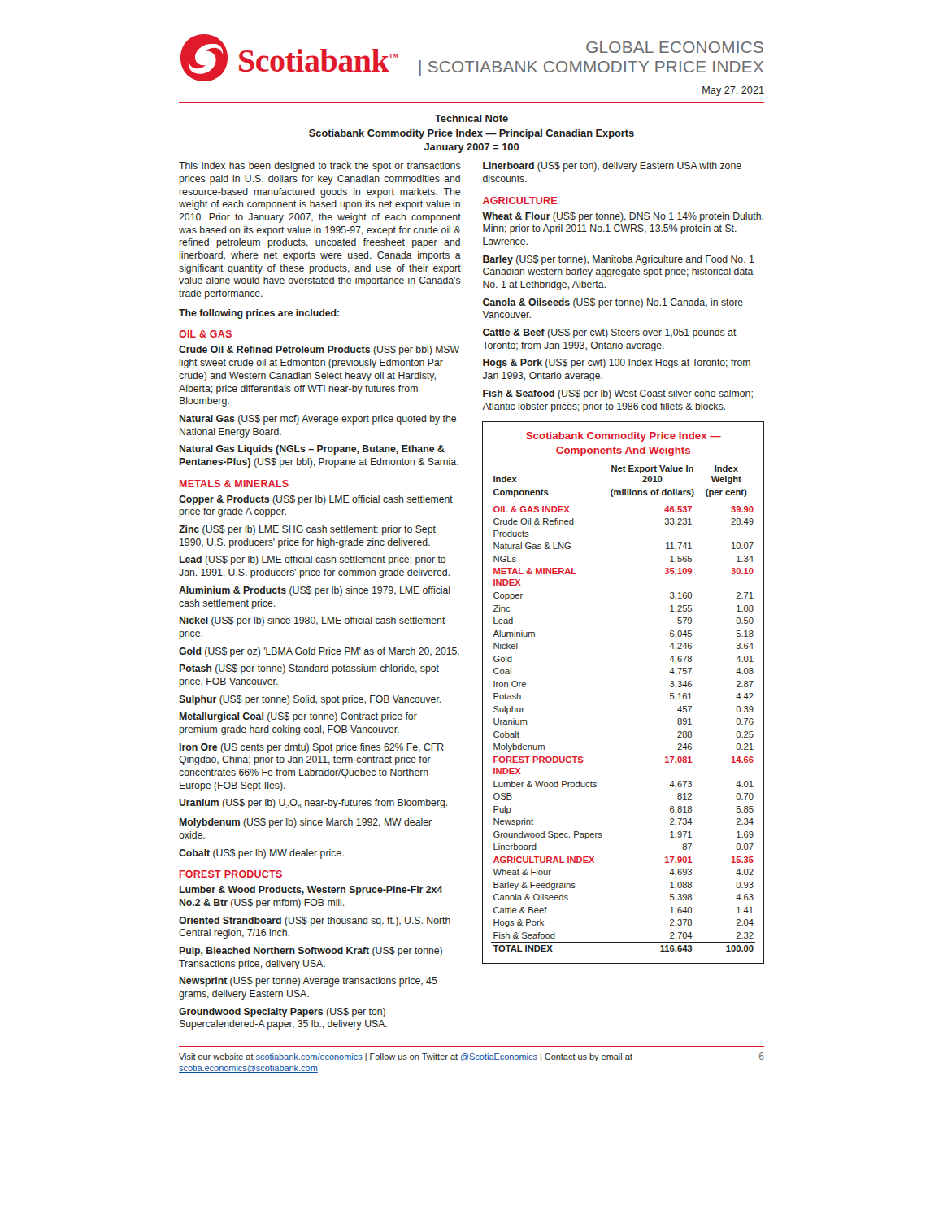Scotiabank™
GLOBAL ECONOMICS
| SCOTIABANK COMMODITY PRICE INDEX
May 27, 2021
Technical Note
Scotiabank Commodity Price Index — Principal Canadian Exports
January 2007 = 100
This Index has been designed to track the spot or transactions prices paid in U.S. dollars for key Canadian commodities and resource-based manufactured goods in export markets. The weight of each component is based upon its net export value in 2010. Prior to January 2007, the weight of each component was based on its export value in 1995-97, except for crude oil & refined petroleum products, uncoated freesheet paper and linerboard, where net exports were used. Canada imports a significant quantity of these products, and use of their export value alone would have overstated the importance in Canada's trade performance.
The following prices are included:
OIL & GAS
Crude Oil & Refined Petroleum Products (US$ per bbl) MSW light sweet crude oil at Edmonton (previously Edmonton Par crude) and Western Canadian Select heavy oil at Hardisty, Alberta; price differentials off WTI near-by futures from Bloomberg.
Natural Gas (US$ per mcf) Average export price quoted by the National Energy Board.
Natural Gas Liquids (NGLs – Propane, Butane, Ethane & Pentanes-Plus) (US$ per bbl), Propane at Edmonton & Sarnia.
METALS & MINERALS
Copper & Products (US$ per lb) LME official cash settlement price for grade A copper.
Zinc (US$ per lb) LME SHG cash settlement: prior to Sept 1990, U.S. producers' price for high-grade zinc delivered.
Lead (US$ per lb) LME official cash settlement price; prior to Jan. 1991, U.S. producers' price for common grade delivered.
Aluminium & Products (US$ per lb) since 1979, LME official cash settlement price.
Nickel (US$ per lb) since 1980, LME official cash settlement price.
Gold (US$ per oz) 'LBMA Gold Price PM' as of March 20, 2015.
Potash (US$ per tonne) Standard potassium chloride, spot price, FOB Vancouver.
Sulphur (US$ per tonne) Solid, spot price, FOB Vancouver.
Metallurgical Coal (US$ per tonne) Contract price for premium-grade hard coking coal, FOB Vancouver.
Iron Ore (US cents per dmtu) Spot price fines 62% Fe, CFR Qingdao, China; prior to Jan 2011, term-contract price for concentrates 66% Fe from Labrador/Quebec to Northern Europe (FOB Sept-Iles).
Uranium (US$ per lb) U3O8 near-by-futures from Bloomberg.
Molybdenum (US$ per lb) since March 1992, MW dealer oxide.
Cobalt (US$ per lb) MW dealer price.
FOREST PRODUCTS
Lumber & Wood Products, Western Spruce-Pine-Fir 2x4 No.2 & Btr (US$ per mfbm) FOB mill.
Oriented Strandboard (US$ per thousand sq. ft.), U.S. North Central region, 7/16 inch.
Pulp, Bleached Northern Softwood Kraft (US$ per tonne) Transactions price, delivery USA.
Newsprint (US$ per tonne) Average transactions price, 45 grams, delivery Eastern USA.
Groundwood Specialty Papers (US$ per ton) Supercalendered-A paper, 35 lb., delivery USA.
Linerboard (US$ per ton), delivery Eastern USA with zone discounts.
AGRICULTURE
Wheat & Flour (US$ per tonne), DNS No 1 14% protein Duluth, Minn; prior to April 2011 No.1 CWRS, 13.5% protein at St. Lawrence.
Barley (US$ per tonne), Manitoba Agriculture and Food No. 1 Canadian western barley aggregate spot price; historical data No. 1 at Lethbridge, Alberta.
Canola & Oilseeds (US$ per tonne) No.1 Canada, in store Vancouver.
Cattle & Beef (US$ per cwt) Steers over 1,051 pounds at Toronto; from Jan 1993, Ontario average.
Hogs & Pork (US$ per cwt) 100 Index Hogs at Toronto; from Jan 1993, Ontario average.
Fish & Seafood (US$ per lb) West Coast silver coho salmon; Atlantic lobster prices; prior to 1986 cod fillets & blocks.
Scotiabank Commodity Price Index —
Components And Weights
| Index | Net Export Value In 2010 | Index Weight |
| --- | --- | --- |
| Components | (millions of dollars) | (per cent) |
| OIL & GAS INDEX | 46,537 | 39.90 |
| Crude Oil & Refined Products | 33,231 | 28.49 |
| Natural Gas & LNG | 11,741 | 10.07 |
| NGLs | 1,565 | 1.34 |
| METAL & MINERAL INDEX | 35,109 | 30.10 |
| Copper | 3,160 | 2.71 |
| Zinc | 1,255 | 1.08 |
| Lead | 579 | 0.50 |
| Aluminium | 6,045 | 5.18 |
| Nickel | 4,246 | 3.64 |
| Gold | 4,678 | 4.01 |
| Coal | 4,757 | 4.08 |
| Iron Ore | 3,346 | 2.87 |
| Potash | 5,161 | 4.42 |
| Sulphur | 457 | 0.39 |
| Uranium | 891 | 0.76 |
| Cobalt | 288 | 0.25 |
| Molybdenum | 246 | 0.21 |
| FOREST PRODUCTS INDEX | 17,081 | 14.66 |
| Lumber & Wood Products | 4,673 | 4.01 |
| OSB | 812 | 0.70 |
| Pulp | 6,818 | 5.85 |
| Newsprint | 2,734 | 2.34 |
| Groundwood Spec. Papers | 1,971 | 1.69 |
| Linerboard | 87 | 0.07 |
| AGRICULTURAL INDEX | 17,901 | 15.35 |
| Wheat & Flour | 4,693 | 4.02 |
| Barley & Feedgrains | 1,088 | 0.93 |
| Canola & Oilseeds | 5,398 | 4.63 |
| Cattle & Beef | 1,640 | 1.41 |
| Hogs & Pork | 2,378 | 2.04 |
| Fish & Seafood | 2,704 | 2.32 |
| TOTAL INDEX | 116,643 | 100.00 |
Visit our website at scotiabank.com/economics | Follow us on Twitter at @ScotiaEconomics | Contact us by email at scotia.economics@scotiabank.com
6